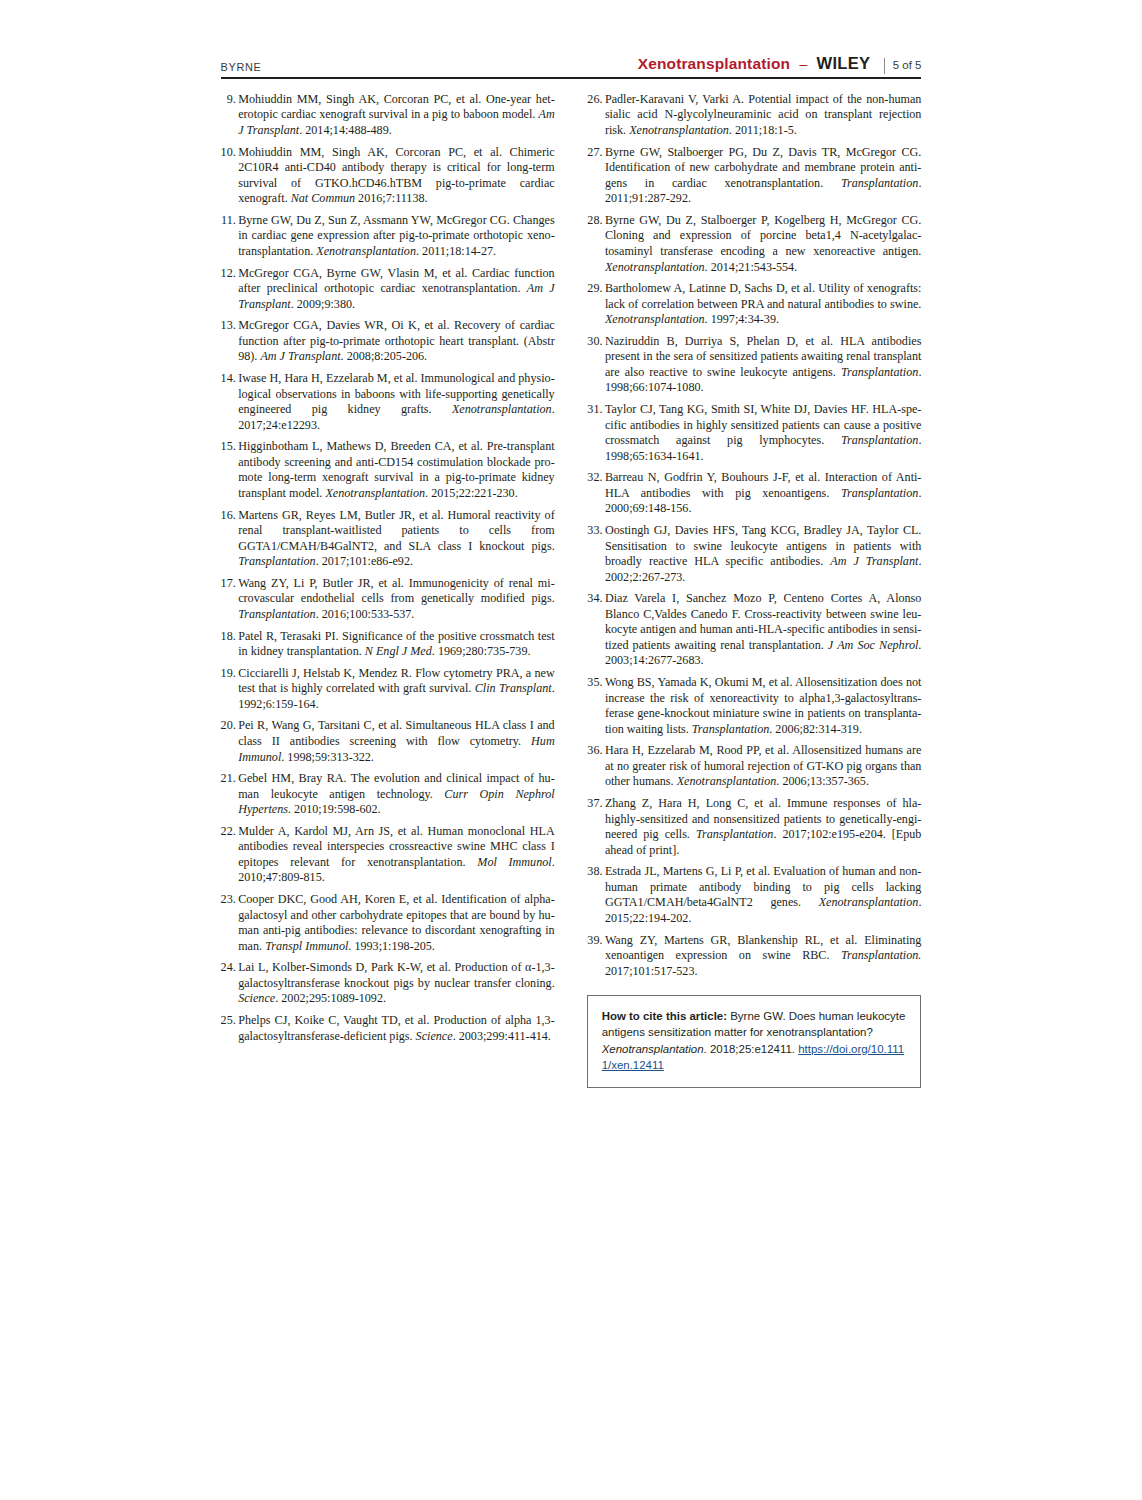Byrne
Xenotransplantation – WILEY 5 of 5
9. Mohiuddin MM, Singh AK, Corcoran PC, et al. One-year heterotopic cardiac xenograft survival in a pig to baboon model. Am J Transplant. 2014;14:488-489.
10. Mohiuddin MM, Singh AK, Corcoran PC, et al. Chimeric 2C10R4 anti-CD40 antibody therapy is critical for long-term survival of GTKO.hCD46.hTBM pig-to-primate cardiac xenograft. Nat Commun 2016;7:11138.
11. Byrne GW, Du Z, Sun Z, Assmann YW, McGregor CG. Changes in cardiac gene expression after pig-to-primate orthotopic xenotransplantation. Xenotransplantation. 2011;18:14-27.
12. McGregor CGA, Byrne GW, Vlasin M, et al. Cardiac function after preclinical orthotopic cardiac xenotransplantation. Am J Transplant. 2009;9:380.
13. McGregor CGA, Davies WR, Oi K, et al. Recovery of cardiac function after pig-to-primate orthotopic heart transplant. (Abstr 98). Am J Transplant. 2008;8:205-206.
14. Iwase H, Hara H, Ezzelarab M, et al. Immunological and physiological observations in baboons with life-supporting genetically engineered pig kidney grafts. Xenotransplantation. 2017;24:e12293.
15. Higginbotham L, Mathews D, Breeden CA, et al. Pre-transplant antibody screening and anti-CD154 costimulation blockade promote long-term xenograft survival in a pig-to-primate kidney transplant model. Xenotransplantation. 2015;22:221-230.
16. Martens GR, Reyes LM, Butler JR, et al. Humoral reactivity of renal transplant-waitlisted patients to cells from GGTA1/CMAH/B4GalNT2, and SLA class I knockout pigs. Transplantation. 2017;101:e86-e92.
17. Wang ZY, Li P, Butler JR, et al. Immunogenicity of renal microvascular endothelial cells from genetically modified pigs. Transplantation. 2016;100:533-537.
18. Patel R, Terasaki PI. Significance of the positive crossmatch test in kidney transplantation. N Engl J Med. 1969;280:735-739.
19. Cicciarelli J, Helstab K, Mendez R. Flow cytometry PRA, a new test that is highly correlated with graft survival. Clin Transplant. 1992;6:159-164.
20. Pei R, Wang G, Tarsitani C, et al. Simultaneous HLA class I and class II antibodies screening with flow cytometry. Hum Immunol. 1998;59:313-322.
21. Gebel HM, Bray RA. The evolution and clinical impact of human leukocyte antigen technology. Curr Opin Nephrol Hypertens. 2010;19:598-602.
22. Mulder A, Kardol MJ, Arn JS, et al. Human monoclonal HLA antibodies reveal interspecies crossreactive swine MHC class I epitopes relevant for xenotransplantation. Mol Immunol. 2010;47:809-815.
23. Cooper DKC, Good AH, Koren E, et al. Identification of alpha-galactosyl and other carbohydrate epitopes that are bound by human anti-pig antibodies: relevance to discordant xenografting in man. Transpl Immunol. 1993;1:198-205.
24. Lai L, Kolber-Simonds D, Park K-W, et al. Production of α-1,3-galactosyltransferase knockout pigs by nuclear transfer cloning. Science. 2002;295:1089-1092.
25. Phelps CJ, Koike C, Vaught TD, et al. Production of alpha 1,3-galactosyltransferase-deficient pigs. Science. 2003;299:411-414.
26. Padler-Karavani V, Varki A. Potential impact of the non-human sialic acid N-glycolylneuraminic acid on transplant rejection risk. Xenotransplantation. 2011;18:1-5.
27. Byrne GW, Stalboerger PG, Du Z, Davis TR, McGregor CG. Identification of new carbohydrate and membrane protein antigens in cardiac xenotransplantation. Transplantation. 2011;91:287-292.
28. Byrne GW, Du Z, Stalboerger P, Kogelberg H, McGregor CG. Cloning and expression of porcine beta1,4 N-acetylgalactosaminyl transferase encoding a new xenoreactive antigen. Xenotransplantation. 2014;21:543-554.
29. Bartholomew A, Latinne D, Sachs D, et al. Utility of xenografts: lack of correlation between PRA and natural antibodies to swine. Xenotransplantation. 1997;4:34-39.
30. Naziruddin B, Durriya S, Phelan D, et al. HLA antibodies present in the sera of sensitized patients awaiting renal transplant are also reactive to swine leukocyte antigens. Transplantation. 1998;66:1074-1080.
31. Taylor CJ, Tang KG, Smith SI, White DJ, Davies HF. HLA-specific antibodies in highly sensitized patients can cause a positive crossmatch against pig lymphocytes. Transplantation. 1998;65:1634-1641.
32. Barreau N, Godfrin Y, Bouhours J-F, et al. Interaction of Anti-HLA antibodies with pig xenoantigens. Transplantation. 2000;69:148-156.
33. Oostingh GJ, Davies HFS, Tang KCG, Bradley JA, Taylor CL. Sensitisation to swine leukocyte antigens in patients with broadly reactive HLA specific antibodies. Am J Transplant. 2002;2:267-273.
34. Diaz Varela I, Sanchez Mozo P, Centeno Cortes A, Alonso Blanco C,Valdes Canedo F. Cross-reactivity between swine leukocyte antigen and human anti-HLA-specific antibodies in sensitized patients awaiting renal transplantation. J Am Soc Nephrol. 2003;14:2677-2683.
35. Wong BS, Yamada K, Okumi M, et al. Allosensitization does not increase the risk of xenoreactivity to alpha1,3-galactosyltransferase gene-knockout miniature swine in patients on transplantation waiting lists. Transplantation. 2006;82:314-319.
36. Hara H, Ezzelarab M, Rood PP, et al. Allosensitized humans are at no greater risk of humoral rejection of GT-KO pig organs than other humans. Xenotransplantation. 2006;13:357-365.
37. Zhang Z, Hara H, Long C, et al. Immune responses of hla-highly-sensitized and nonsensitized patients to genetically-engineered pig cells. Transplantation. 2017;102:e195-e204. [Epub ahead of print].
38. Estrada JL, Martens G, Li P, et al. Evaluation of human and non-human primate antibody binding to pig cells lacking GGTA1/CMAH/beta4GalNT2 genes. Xenotransplantation. 2015;22:194-202.
39. Wang ZY, Martens GR, Blankenship RL, et al. Eliminating xenoantigen expression on swine RBC. Transplantation. 2017;101:517-523.
How to cite this article: Byrne GW. Does human leukocyte antigens sensitization matter for xenotransplantation? Xenotransplantation. 2018;25:e12411. https://doi.org/10.1111/xen.12411